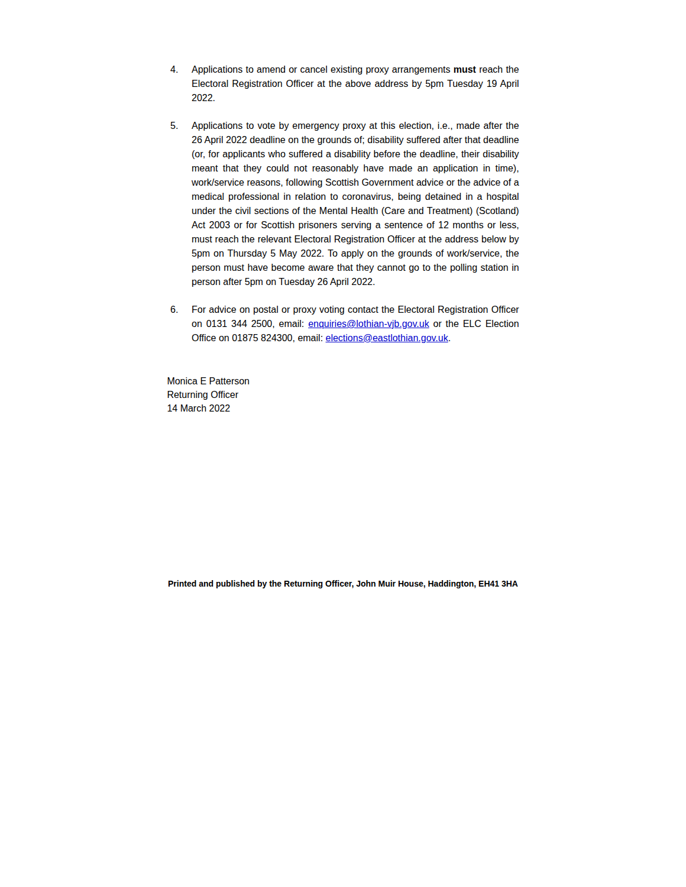Applications to amend or cancel existing proxy arrangements must reach the Electoral Registration Officer at the above address by 5pm Tuesday 19 April 2022.
Applications to vote by emergency proxy at this election, i.e., made after the 26 April 2022 deadline on the grounds of; disability suffered after that deadline (or, for applicants who suffered a disability before the deadline, their disability meant that they could not reasonably have made an application in time), work/service reasons, following Scottish Government advice or the advice of a medical professional in relation to coronavirus, being detained in a hospital under the civil sections of the Mental Health (Care and Treatment) (Scotland) Act 2003 or for Scottish prisoners serving a sentence of 12 months or less, must reach the relevant Electoral Registration Officer at the address below by 5pm on Thursday 5 May 2022. To apply on the grounds of work/service, the person must have become aware that they cannot go to the polling station in person after 5pm on Tuesday 26 April 2022.
For advice on postal or proxy voting contact the Electoral Registration Officer on 0131 344 2500, email: enquiries@lothian-vjb.gov.uk or the ELC Election Office on 01875 824300, email: elections@eastlothian.gov.uk.
Monica E Patterson
Returning Officer
14 March 2022
Printed and published by the Returning Officer, John Muir House, Haddington, EH41 3HA